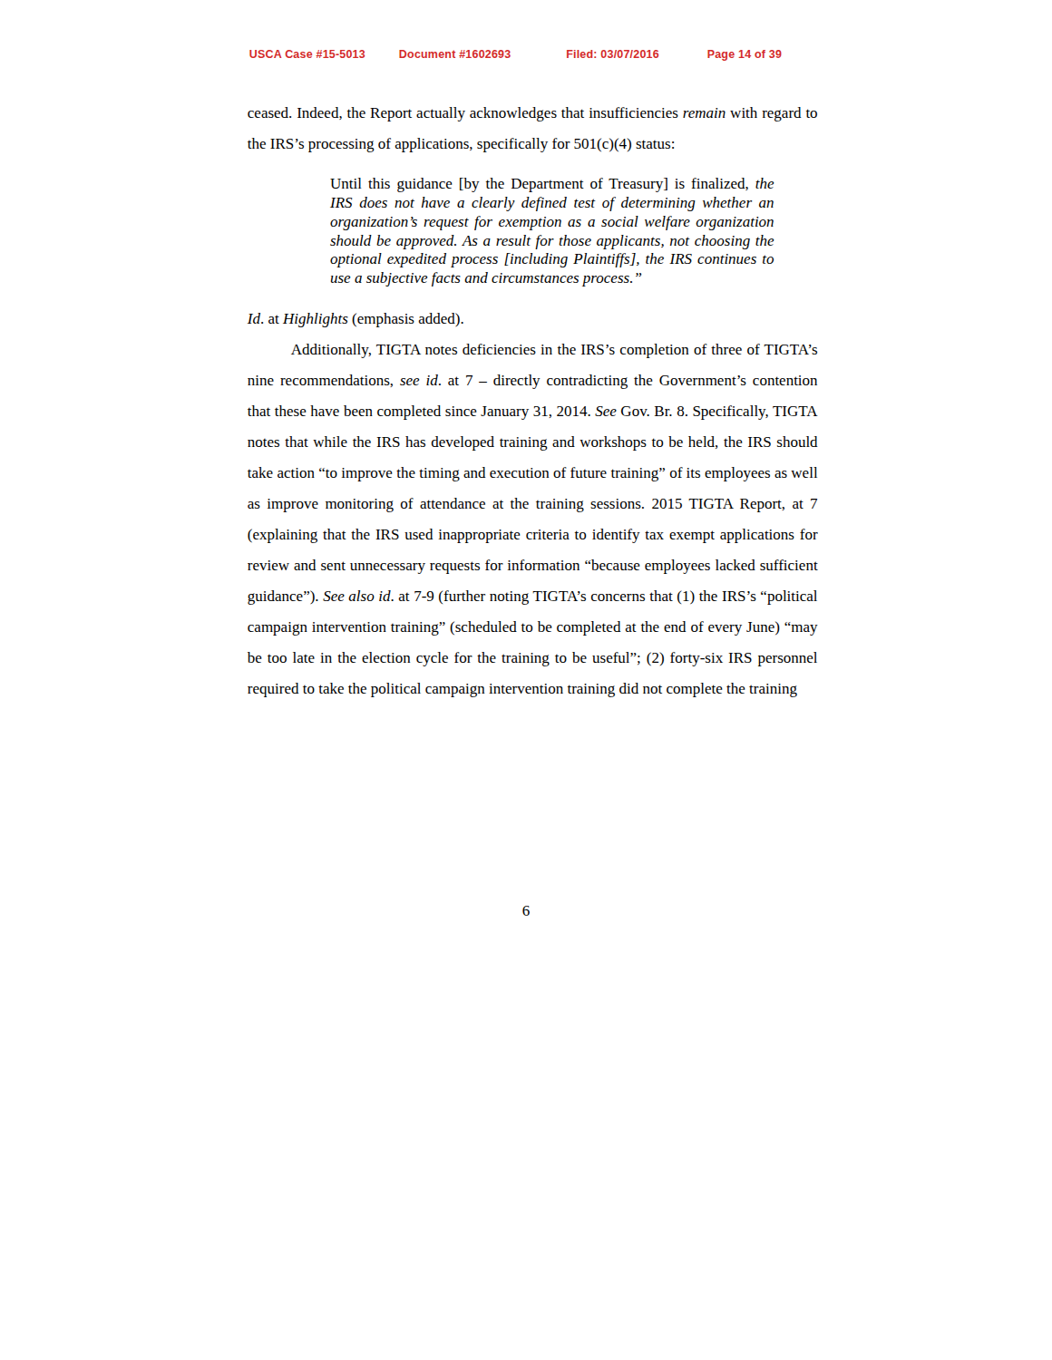USCA Case #15-5013 Document #1602693 Filed: 03/07/2016 Page 14 of 39
ceased. Indeed, the Report actually acknowledges that insufficiencies remain with regard to the IRS’s processing of applications, specifically for 501(c)(4) status:
Until this guidance [by the Department of Treasury] is finalized, the IRS does not have a clearly defined test of determining whether an organization’s request for exemption as a social welfare organization should be approved. As a result for those applicants, not choosing the optional expedited process [including Plaintiffs], the IRS continues to use a subjective facts and circumstances process.”
Id. at Highlights (emphasis added).
Additionally, TIGTA notes deficiencies in the IRS’s completion of three of TIGTA’s nine recommendations, see id. at 7 – directly contradicting the Government’s contention that these have been completed since January 31, 2014. See Gov. Br. 8. Specifically, TIGTA notes that while the IRS has developed training and workshops to be held, the IRS should take action “to improve the timing and execution of future training” of its employees as well as improve monitoring of attendance at the training sessions. 2015 TIGTA Report, at 7 (explaining that the IRS used inappropriate criteria to identify tax exempt applications for review and sent unnecessary requests for information “because employees lacked sufficient guidance”). See also id. at 7-9 (further noting TIGTA’s concerns that (1) the IRS’s “political campaign intervention training” (scheduled to be completed at the end of every June) “may be too late in the election cycle for the training to be useful”; (2) forty-six IRS personnel required to take the political campaign intervention training did not complete the training
6